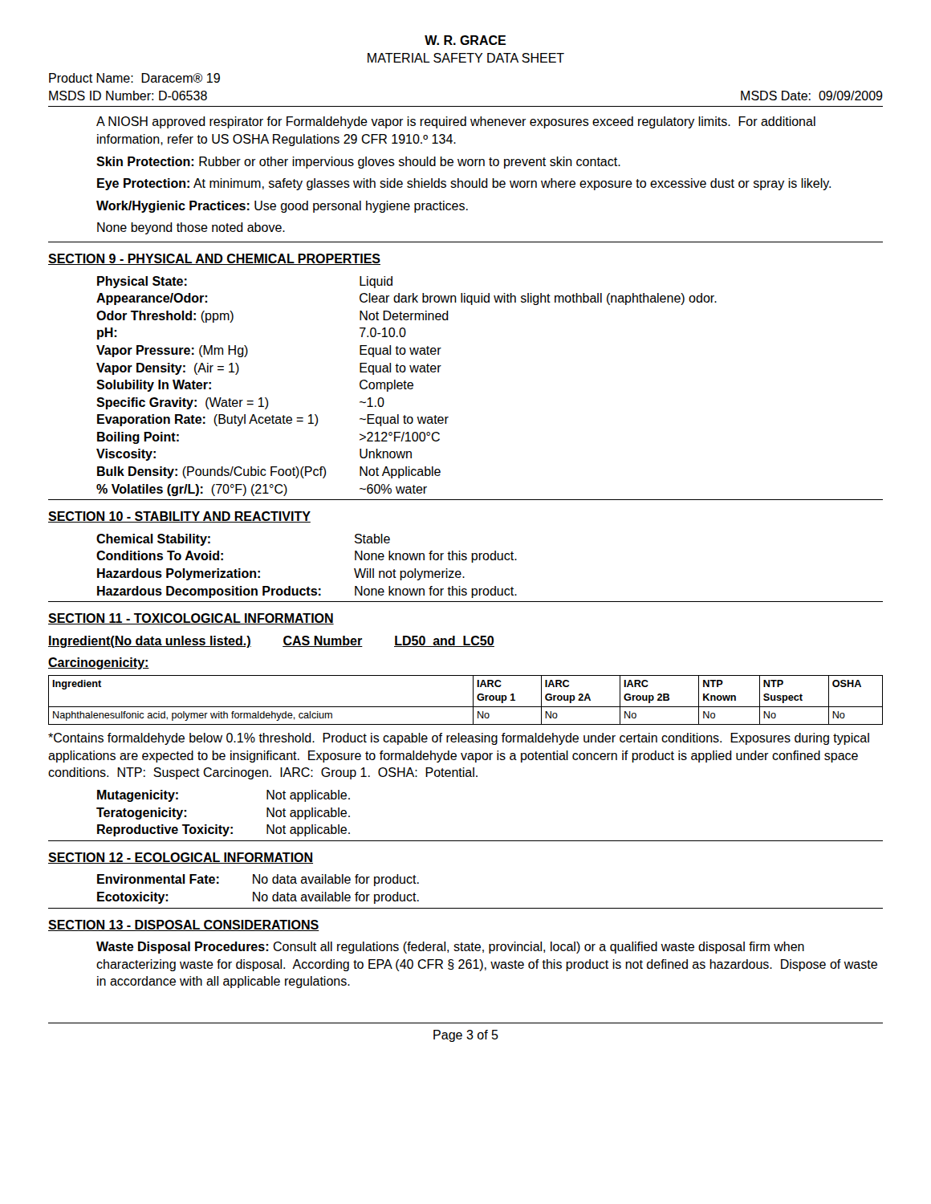W. R. GRACE
MATERIAL SAFETY DATA SHEET
Product Name: Daracem® 19
MSDS ID Number: D-06538 MSDS Date: 09/09/2009
A NIOSH approved respirator for Formaldehyde vapor is required whenever exposures exceed regulatory limits. For additional information, refer to US OSHA Regulations 29 CFR 1910.º 134.
Skin Protection: Rubber or other impervious gloves should be worn to prevent skin contact.
Eye Protection: At minimum, safety glasses with side shields should be worn where exposure to excessive dust or spray is likely.
Work/Hygienic Practices: Use good personal hygiene practices.
None beyond those noted above.
SECTION 9 - PHYSICAL AND CHEMICAL PROPERTIES
| Physical State: | Liquid |
| Appearance/Odor: | Clear dark brown liquid with slight mothball (naphthalene) odor. |
| Odor Threshold: (ppm) | Not Determined |
| pH: | 7.0-10.0 |
| Vapor Pressure: (Mm Hg) | Equal to water |
| Vapor Density: (Air = 1) | Equal to water |
| Solubility In Water: | Complete |
| Specific Gravity: (Water = 1) | ~1.0 |
| Evaporation Rate: (Butyl Acetate = 1) | ~Equal to water |
| Boiling Point: | >212°F/100°C |
| Viscosity: | Unknown |
| Bulk Density: (Pounds/Cubic Foot)(Pcf) | Not Applicable |
| % Volatiles (gr/L): (70°F) (21°C) | ~60% water |
SECTION 10 - STABILITY AND REACTIVITY
| Chemical Stability: | Stable |
| Conditions To Avoid: | None known for this product. |
| Hazardous Polymerization: | Will not polymerize. |
| Hazardous Decomposition Products: | None known for this product. |
SECTION 11 - TOXICOLOGICAL INFORMATION
Ingredient(No data unless listed.) CAS Number LD50 and LC50
Carcinogenicity:
| Ingredient | IARC Group 1 | IARC Group 2A | IARC Group 2B | NTP Known | NTP Suspect | OSHA |
| --- | --- | --- | --- | --- | --- | --- |
| Naphthalenesulfonic acid, polymer with formaldehyde, calcium | No | No | No | No | No | No |
*Contains formaldehyde below 0.1% threshold. Product is capable of releasing formaldehyde under certain conditions. Exposures during typical applications are expected to be insignificant. Exposure to formaldehyde vapor is a potential concern if product is applied under confined space conditions. NTP: Suspect Carcinogen. IARC: Group 1. OSHA: Potential.
| Mutagenicity: | Not applicable. |
| Teratogenicity: | Not applicable. |
| Reproductive Toxicity: | Not applicable. |
SECTION 12 - ECOLOGICAL INFORMATION
| Environmental Fate: | No data available for product. |
| Ecotoxicity: | No data available for product. |
SECTION 13 - DISPOSAL CONSIDERATIONS
Waste Disposal Procedures: Consult all regulations (federal, state, provincial, local) or a qualified waste disposal firm when characterizing waste for disposal. According to EPA (40 CFR § 261), waste of this product is not defined as hazardous. Dispose of waste in accordance with all applicable regulations.
Page 3 of 5